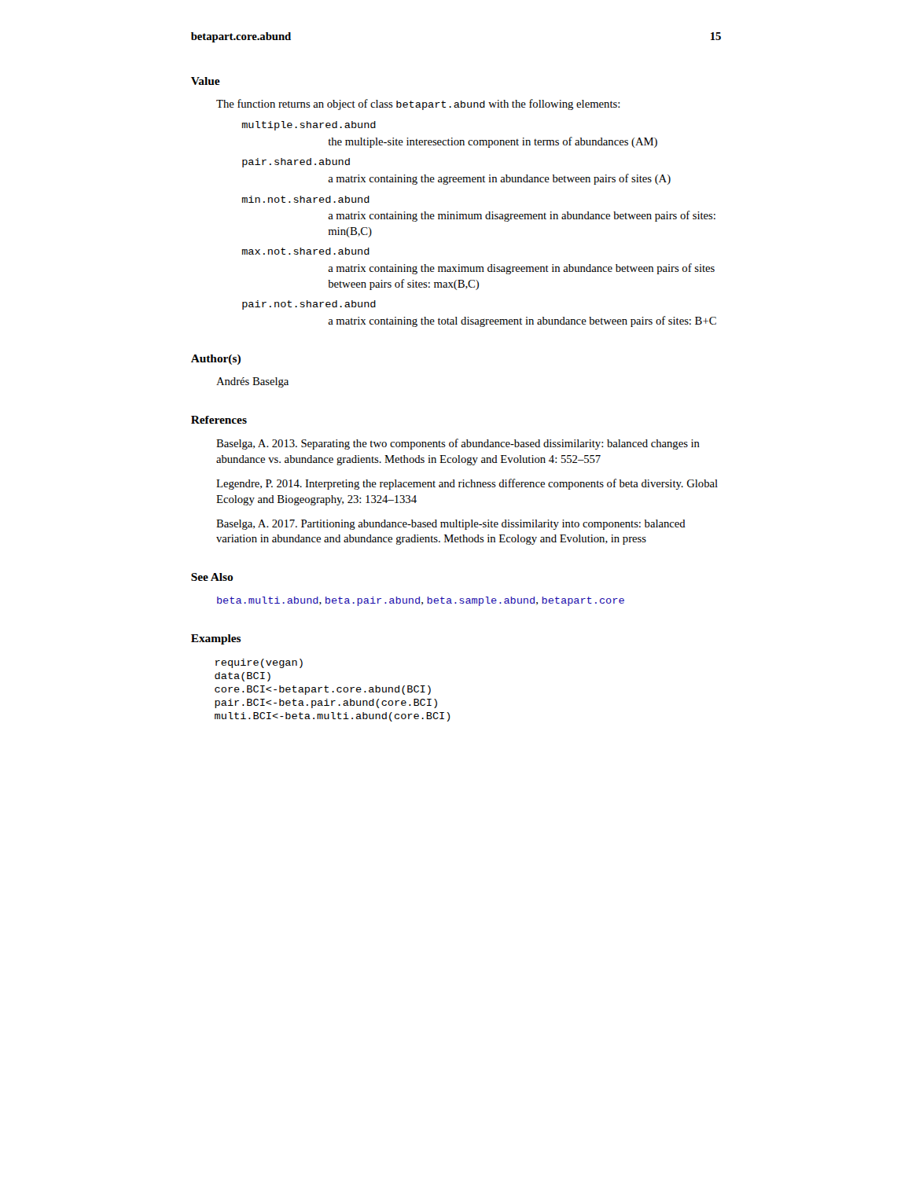betapart.core.abund 15
Value
The function returns an object of class betapart.abund with the following elements:
multiple.shared.abund
the multiple-site interesection component in terms of abundances (AM)
pair.shared.abund
a matrix containing the agreement in abundance between pairs of sites (A)
min.not.shared.abund
a matrix containing the minimum disagreement in abundance between pairs of sites: min(B,C)
max.not.shared.abund
a matrix containing the maximum disagreement in abundance between pairs of sites between pairs of sites: max(B,C)
pair.not.shared.abund
a matrix containing the total disagreement in abundance between pairs of sites: B+C
Author(s)
Andrés Baselga
References
Baselga, A. 2013. Separating the two components of abundance-based dissimilarity: balanced changes in abundance vs. abundance gradients. Methods in Ecology and Evolution 4: 552–557
Legendre, P. 2014. Interpreting the replacement and richness difference components of beta diversity. Global Ecology and Biogeography, 23: 1324–1334
Baselga, A. 2017. Partitioning abundance-based multiple-site dissimilarity into components: balanced variation in abundance and abundance gradients. Methods in Ecology and Evolution, in press
See Also
beta.multi.abund, beta.pair.abund, beta.sample.abund, betapart.core
Examples
require(vegan)
data(BCI)
core.BCI<-betapart.core.abund(BCI)
pair.BCI<-beta.pair.abund(core.BCI)
multi.BCI<-beta.multi.abund(core.BCI)